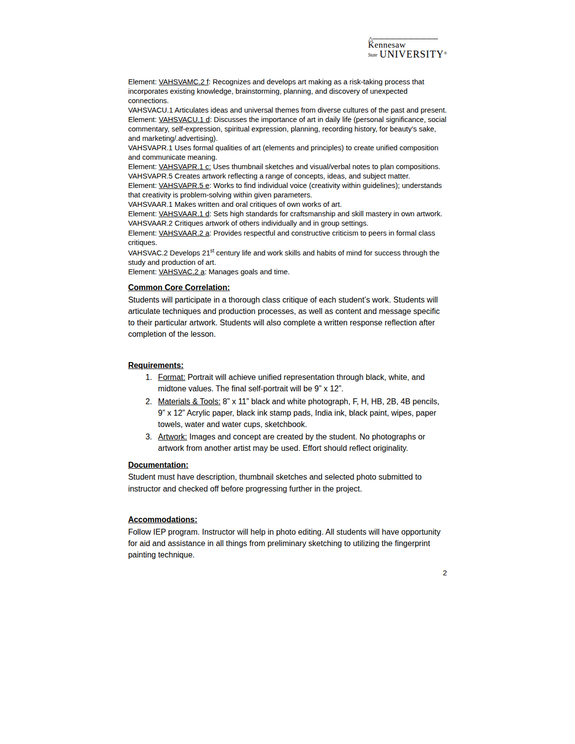△———————————
Kennesaw
State UNIVERSITY®
Element: VAHSVAMC.2 f: Recognizes and develops art making as a risk-taking process that incorporates existing knowledge, brainstorming, planning, and discovery of unexpected connections.
VAHSVACU.1 Articulates ideas and universal themes from diverse cultures of the past and present.
Element: VAHSVACU.1 d: Discusses the importance of art in daily life (personal significance, social commentary, self-expression, spiritual expression, planning, recording history, for beauty’s sake, and marketing/.advertising).
VAHSVAPR.1 Uses formal qualities of art (elements and principles) to create unified composition and communicate meaning.
Element: VAHSVAPR.1 c: Uses thumbnail sketches and visual/verbal notes to plan compositions.
VAHSVAPR.5 Creates artwork reflecting a range of concepts, ideas, and subject matter.
Element: VAHSVAPR.5 e: Works to find individual voice (creativity within guidelines); understands that creativity is problem-solving within given parameters.
VAHSVAAR.1 Makes written and oral critiques of own works of art.
Element: VAHSVAAR.1 d: Sets high standards for craftsmanship and skill mastery in own artwork.
VAHSVAAR.2 Critiques artwork of others individually and in group settings.
Element: VAHSVAAR.2 a: Provides respectful and constructive criticism to peers in formal class critiques.
VAHSVAC.2 Develops 21st century life and work skills and habits of mind for success through the study and production of art.
Element: VAHSVAC.2 a: Manages goals and time.
Common Core Correlation:
Students will participate in a thorough class critique of each student’s work. Students will articulate techniques and production processes, as well as content and message specific to their particular artwork. Students will also complete a written response reflection after completion of the lesson.
Requirements:
Format: Portrait will achieve unified representation through black, white, and midtone values. The final self-portrait will be 9” x 12”.
Materials & Tools: 8” x 11” black and white photograph, F, H, HB, 2B, 4B pencils, 9” x 12” Acrylic paper, black ink stamp pads, India ink, black paint, wipes, paper towels, water and water cups, sketchbook.
Artwork: Images and concept are created by the student. No photographs or artwork from another artist may be used. Effort should reflect originality.
Documentation:
Student must have description, thumbnail sketches and selected photo submitted to instructor and checked off before progressing further in the project.
Accommodations:
Follow IEP program. Instructor will help in photo editing. All students will have opportunity for aid and assistance in all things from preliminary sketching to utilizing the fingerprint painting technique.
2